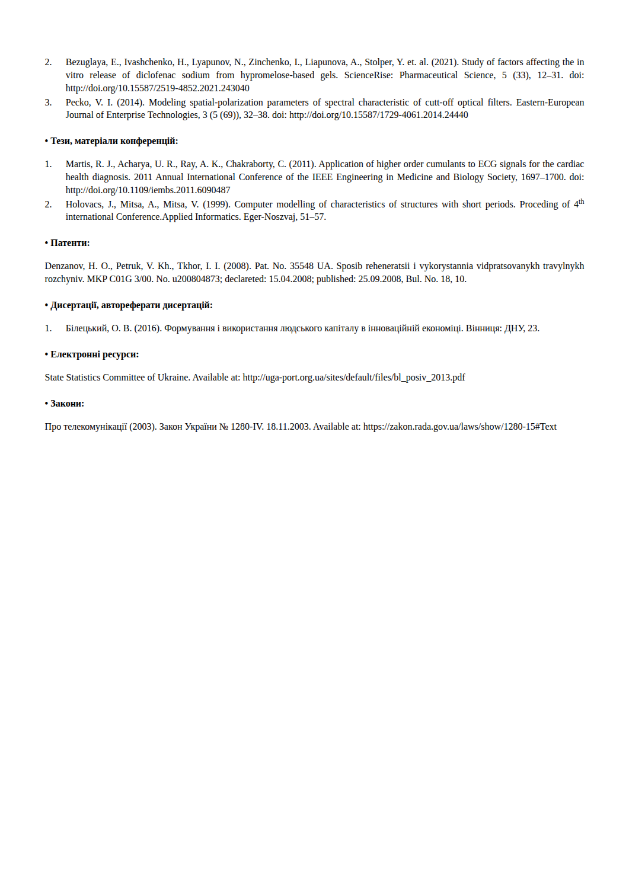2. Bezuglaya, E., Ivashchenko, H., Lyapunov, N., Zinchenko, I., Liapunova, A., Stolper, Y. et. al. (2021). Study of factors affecting the in vitro release of diclofenac sodium from hypromelose-based gels. ScienceRise: Pharmaceutical Science, 5 (33), 12–31. doi: http://doi.org/10.15587/2519-4852.2021.243040
3. Pecko, V. I. (2014). Modeling spatial-polarization parameters of spectral characteristic of cutt-off optical filters. Eastern-European Journal of Enterprise Technologies, 3 (5 (69)), 32–38. doi: http://doi.org/10.15587/1729-4061.2014.24440
• Тези, матеріали конференцій:
1. Martis, R. J., Acharya, U. R., Ray, A. K., Chakraborty, C. (2011). Application of higher order cumulants to ECG signals for the cardiac health diagnosis. 2011 Annual International Conference of the IEEE Engineering in Medicine and Biology Society, 1697–1700. doi: http://doi.org/10.1109/iembs.2011.6090487
2. Holovacs, J., Mitsa, A., Mitsa, V. (1999). Computer modelling of characteristics of structures with short periods. Proceding of 4th international Conference.Applied Informatics. Eger-Noszvaj, 51–57.
• Патенти:
Denzanov, H. O., Petruk, V. Kh., Tkhor, I. I. (2008). Pat. No. 35548 UA. Sposib reheneratsii i vykorystannia vidpratsovanykh travylnykh rozchyniv. MKP C01G 3/00. No. u200804873; declareted: 15.04.2008; published: 25.09.2008, Bul. No. 18, 10.
• Дисертації, автореферати дисертацій:
1. Білецький, О. В. (2016). Формування і використання людського капіталу в інноваційній економіці. Вінниця: ДНУ, 23.
• Електронні ресурси:
State Statistics Committee of Ukraine. Available at: http://uga-port.org.ua/sites/default/files/bl_posiv_2013.pdf
• Закони:
Про телекомунікації (2003). Закон України № 1280-IV. 18.11.2003. Available at: https://zakon.rada.gov.ua/laws/show/1280-15#Text